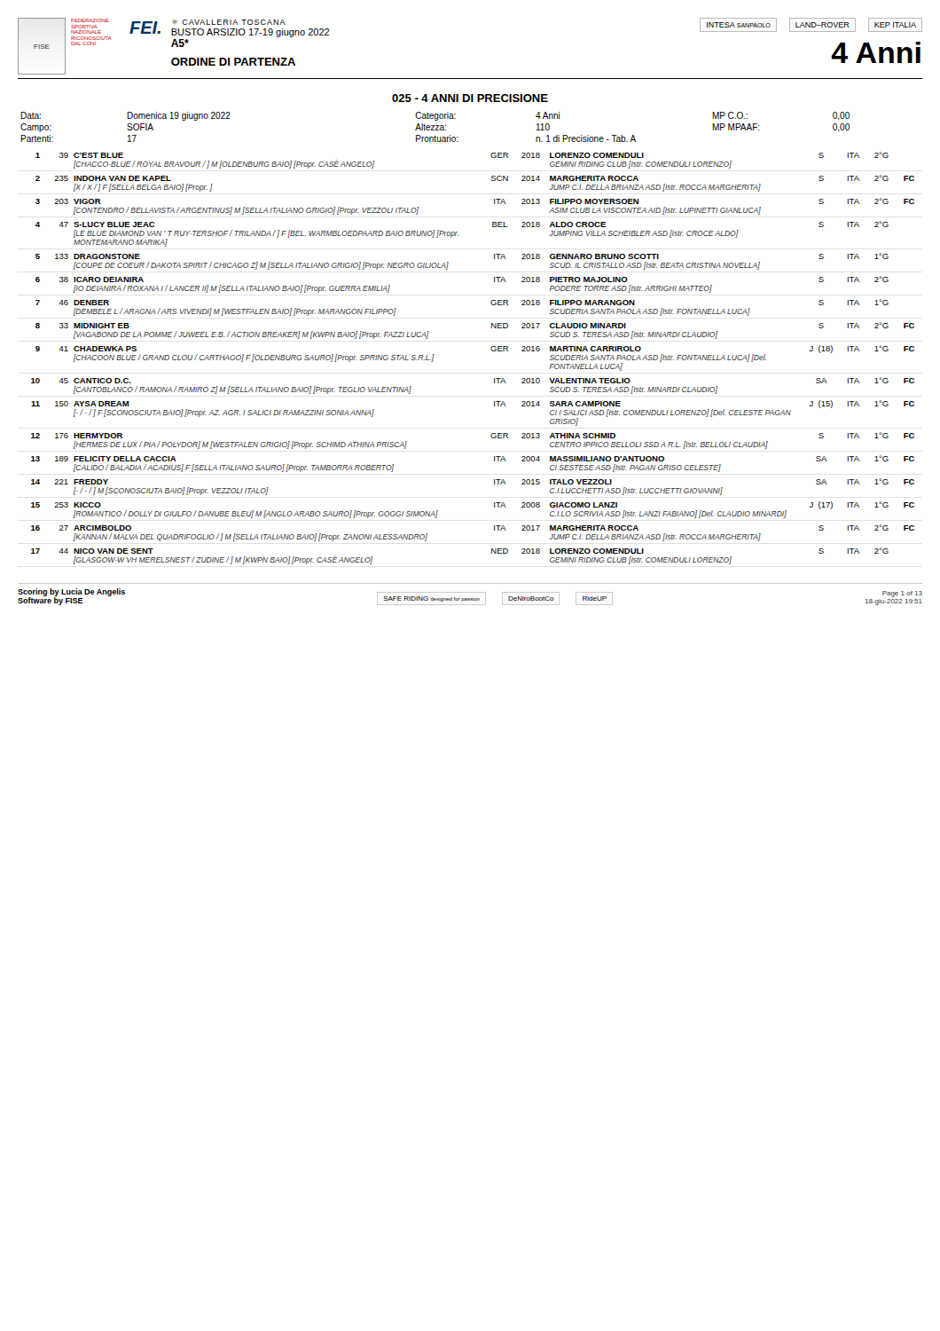FISE
FEDERAZIONE
SPORTIVA NAZIONALE
RICONOSCIUTA
DAL CONI
FEI.
⚛ CAVALLERIA TOSCANA
BUSTO ARSIZIO 17-19 giugno 2022
A5*
ORDINE DI PARTENZA
INTESA SANPAOLO LAND–ROVER KEP ITALIA
4 Anni
025 - 4 ANNI DI PRECISIONE
| Data: | Domenica 19 giugno 2022 | Categoria: | 4 Anni | MP C.O.: | 0,00 |
| Campo: | SOFIA | Altezza: | 110 | MP MPAAF: | 0,00 |
| Partenti: | 17 | Prontuario: | n. 1 di Precisione - Tab. A |
| 1 | 39 | C'EST BLUE [CHACCO-BLUE / ROYAL BRAVOUR / ] M [OLDENBURG BAIO] [Propr. CASÈ ANGELO] | GER | 2018 | LORENZO COMENDULI GEMINI RIDING CLUB [Istr. COMENDULI LORENZO] | S | ITA | 2°G | |
| 2 | 235 | INDOHA VAN DE KAPEL [X / X / ] F [SELLA BELGA BAIO] [Propr. ] | SCN | 2014 | MARGHERITA ROCCA JUMP C.I. DELLA BRIANZA ASD [Istr. ROCCA MARGHERITA] | S | ITA | 2°G | FC |
| 3 | 203 | VIGOR [CONTENDRO / BELLAVISTA / ARGENTINUS] M [SELLA ITALIANO GRIGIO] [Propr. VEZZOLI ITALO] | ITA | 2013 | FILIPPO MOYERSOEN ASIM CLUB LA VISCONTEA AID [Istr. LUPINETTI GIANLUCA] | S | ITA | 2°G | FC |
| 4 | 47 | S-LUCY BLUE JEAC [LE BLUE DIAMOND VAN ' T RUY-TERSHOF / TRILANDA / ] F [BEL. WARMBLOEDPAARD BAIO BRUNO] [Propr. MONTEMARANO MARIKA] | BEL | 2018 | ALDO CROCE JUMPING VILLA SCHEIBLER ASD [Istr. CROCE ALDO] | S | ITA | 2°G | |
| 5 | 133 | DRAGONSTONE [COUPE DE COEUR / DAKOTA SPIRIT / CHICAGO Z] M [SELLA ITALIANO GRIGIO] [Propr. NEGRO GILIOLA] | ITA | 2018 | GENNARO BRUNO SCOTTI SCUD. IL CRISTALLO ASD [Istr. BEATA CRISTINA NOVELLA] | S | ITA | 1°G | |
| 6 | 38 | ICARO DEIANIRA [IO DEIANIRA / ROXANA I / LANCER II] M [SELLA ITALIANO BAIO] [Propr. GUERRA EMILIA] | ITA | 2018 | PIETRO MAJOLINO PODERE TORRE ASD [Istr. ARRIGHI MATTEO] | S | ITA | 2°G | |
| 7 | 46 | DENBER [DEMBELE L / ARAGNA / ARS VIVENDI] M [WESTFALEN BAIO] [Propr. MARANGON FILIPPO] | GER | 2018 | FILIPPO MARANGON SCUDERIA SANTA PAOLA ASD [Istr. FONTANELLA LUCA] | S | ITA | 1°G | |
| 8 | 33 | MIDNIGHT EB [VAGABOND DE LA POMME / JUWEEL E.B. / ACTION BREAKER] M [KWPN BAIO] [Propr. FAZZI LUCA] | NED | 2017 | CLAUDIO MINARDI SCUD S. TERESA ASD [Istr. MINARDI CLAUDIO] | S | ITA | 2°G | FC |
| 9 | 41 | CHADEWKA PS [CHACOON BLUE / GRAND CLOU / CARTHAGO] F [OLDENBURG SAURO] [Propr. SPRING STAL S.R.L.] | GER | 2016 | MARTINA CARRIROLO SCUDERIA SANTA PAOLA ASD [Istr. FONTANELLA LUCA] [Del. FONTANELLA LUCA] | J (18) | ITA | 1°G | FC |
| 10 | 45 | CANTICO D.C. [CANTOBLANCO / RAMONA / RAMIRO Z] M [SELLA ITALIANO BAIO] [Propr. TEGLIO VALENTINA] | ITA | 2010 | VALENTINA TEGLIO SCUD S. TERESA ASD [Istr. MINARDI CLAUDIO] | SA | ITA | 1°G | FC |
| 11 | 150 | AYSA DREAM [- / - / ] F [SCONOSCIUTA BAIO] [Propr. AZ. AGR. I SALICI DI RAMAZZINI SONIA ANNA] | ITA | 2014 | SARA CAMPIONE CI I SALICI ASD [Istr. COMENDULI LORENZO] [Del. CELESTE PAGAN GRISIO] | J (15) | ITA | 1°G | FC |
| 12 | 176 | HERMYDOR [HERMES DE LUX / PIA / POLYDOR] M [WESTFALEN GRIGIO] [Propr. SCHIMD ATHINA PRISCA] | GER | 2013 | ATHINA SCHMID CENTRO IPPICO BELLOLI SSD A R.L. [Istr. BELLOLI CLAUDIA] | S | ITA | 1°G | FC |
| 13 | 189 | FELICITY DELLA CACCIA [CALIDO / BALADIA / ACADIUS] F [SELLA ITALIANO SAURO] [Propr. TAMBORRA ROBERTO] | ITA | 2004 | MASSIMILIANO D'ANTUONO CI SESTESE ASD [Istr. PAGAN GRISO CELESTE] | SA | ITA | 1°G | FC |
| 14 | 221 | FREDDY [- / - / ] M [SCONOSCIUTA BAIO] [Propr. VEZZOLI ITALO] | ITA | 2015 | ITALO VEZZOLI C.I.LUCCHETTI ASD [Istr. LUCCHETTI GIOVANNI] | SA | ITA | 1°G | FC |
| 15 | 253 | KICCO [ROMANTICO / DOLLY DI GIULFO / DANUBE BLEU] M [ANGLO ARABO SAURO] [Propr. GOGGI SIMONA] | ITA | 2008 | GIACOMO LANZI C.I.LO SCRIVIA ASD [Istr. LANZI FABIANO] [Del. CLAUDIO MINARDI] | J (17) | ITA | 1°G | FC |
| 16 | 27 | ARCIMBOLDO [KANNAN / MALVA DEL QUADRIFOGLIO / ] M [SELLA ITALIANO BAIO] [Propr. ZANONI ALESSANDRO] | ITA | 2017 | MARGHERITA ROCCA JUMP C.I. DELLA BRIANZA ASD [Istr. ROCCA MARGHERITA] | S | ITA | 2°G | FC |
| 17 | 44 | NICO VAN DE SENT [GLASGOW-W VH MERELSNEST / ZUDINE / ] M [KWPN BAIO] [Propr. CASÈ ANGELO] | NED | 2018 | LORENZO COMENDULI GEMINI RIDING CLUB [Istr. COMENDULI LORENZO] | S | ITA | 2°G | |
Scoring by Lucia De Angelis
Software by FISE
SAFE RIDING designed for passion DeNiroBootCo RideUP
Page 1 of 13
18-giu-2022 19:51